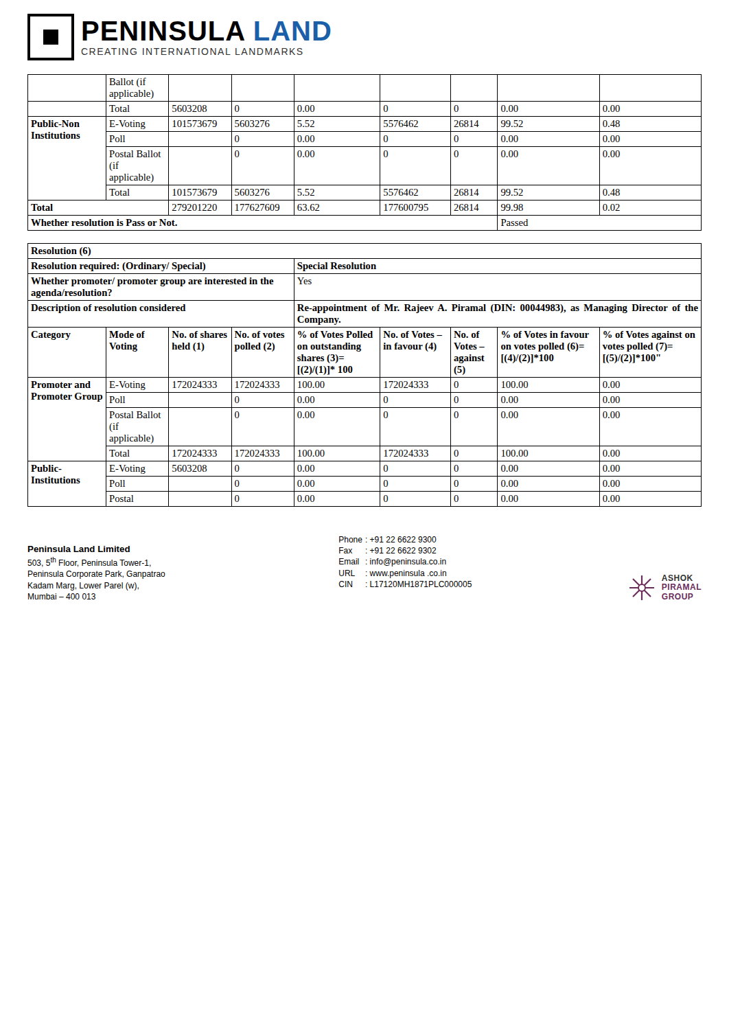PENINSULA LAND
CREATING INTERNATIONAL LANDMARKS
| | Ballot (if applicable) | | | | | | | |
| | Total | 5603208 | 0 | 0.00 | 0 | 0 | 0.00 | 0.00 |
| Public-Non Institutions | E-Voting | 101573679 | 5603276 | 5.52 | 5576462 | 26814 | 99.52 | 0.48 |
| Poll | | 0 | 0.00 | 0 | 0 | 0.00 | 0.00 |
| Postal Ballot (if applicable) | | 0 | 0.00 | 0 | 0 | 0.00 | 0.00 |
| Total | 101573679 | 5603276 | 5.52 | 5576462 | 26814 | 99.52 | 0.48 |
| Total | 279201220 | 177627609 | 63.62 | 177600795 | 26814 | 99.98 | 0.02 |
| Whether resolution is Pass or Not. | Passed |
| Resolution (6) |
| Resolution required: (Ordinary/ Special) | Special Resolution |
| Whether promoter/ promoter group are interested in the agenda/resolution? | Yes |
| Description of resolution considered | Re-appointment of Mr. Rajeev A. Piramal (DIN: 00044983), as Managing Director of the Company. |
| Category | Mode of Voting | No. of shares held (1) | No. of votes polled (2) | % of Votes Polled on outstanding shares (3)=[(2)/(1)]* 100 | No. of Votes – in favour (4) | No. of Votes – against (5) | % of Votes in favour on votes polled (6)=[(4)/(2)]*100 | % of Votes against on votes polled (7)=[(5)/(2)]*100" |
| Promoter and Promoter Group | E-Voting | 172024333 | 172024333 | 100.00 | 172024333 | 0 | 100.00 | 0.00 |
| Poll | | 0 | 0.00 | 0 | 0 | 0.00 | 0.00 |
| Postal Ballot (if applicable) | | 0 | 0.00 | 0 | 0 | 0.00 | 0.00 |
| Total | 172024333 | 172024333 | 100.00 | 172024333 | 0 | 100.00 | 0.00 |
| Public-Institutions | E-Voting | 5603208 | 0 | 0.00 | 0 | 0 | 0.00 | 0.00 |
| Poll | | 0 | 0.00 | 0 | 0 | 0.00 | 0.00 |
| Postal | | 0 | 0.00 | 0 | 0 | 0.00 | 0.00 |
Peninsula Land Limited
503, 5th Floor, Peninsula Tower-1,
Peninsula Corporate Park, Ganpatrao
Kadam Marg, Lower Parel (w),
Mumbai – 400 013
| Phone | : +91 22 6622 9300 |
| Fax | : +91 22 6622 9302 |
| Email | : info@peninsula.co.in |
| URL | : www.peninsula .co.in |
| CIN | : L17120MH1871PLC000005 |
ASHOK
PIRAMAL
GROUP